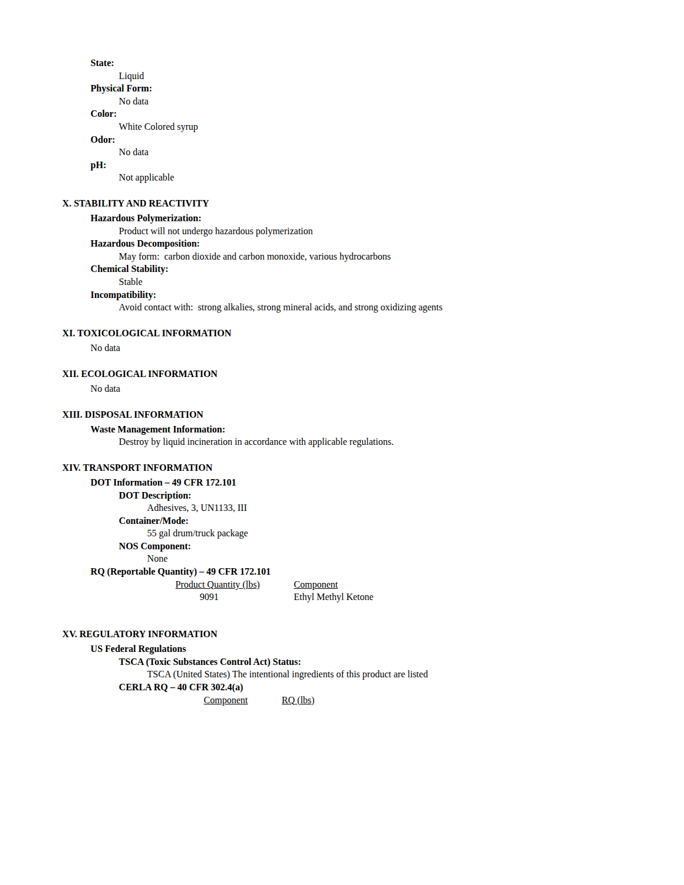State:
Liquid
Physical Form:
No data
Color:
White Colored syrup
Odor:
No data
pH:
Not applicable
X. Stability and Reactivity
Hazardous Polymerization:
Product will not undergo hazardous polymerization
Hazardous Decomposition:
May form: carbon dioxide and carbon monoxide, various hydrocarbons
Chemical Stability:
Stable
Incompatibility:
Avoid contact with: strong alkalies, strong mineral acids, and strong oxidizing agents
XI. Toxicological Information
No data
XII. Ecological Information
No data
XIII. Disposal Information
Waste Management Information:
Destroy by liquid incineration in accordance with applicable regulations.
XIV. Transport Information
DOT Information – 49 CFR 172.101
DOT Description:
Adhesives, 3, UN1133, III
Container/Mode:
55 gal drum/truck package
NOS Component:
None
RQ (Reportable Quantity) – 49 CFR 172.101
| Product Quantity (lbs) | Component |
| --- | --- |
| 9091 | Ethyl Methyl Ketone |
XV. Regulatory Information
US Federal Regulations
TSCA (Toxic Substances Control Act) Status:
TSCA (United States) The intentional ingredients of this product are listed
CERLA RQ – 40 CFR 302.4(a)
| Component | RQ (lbs) |
| --- | --- |